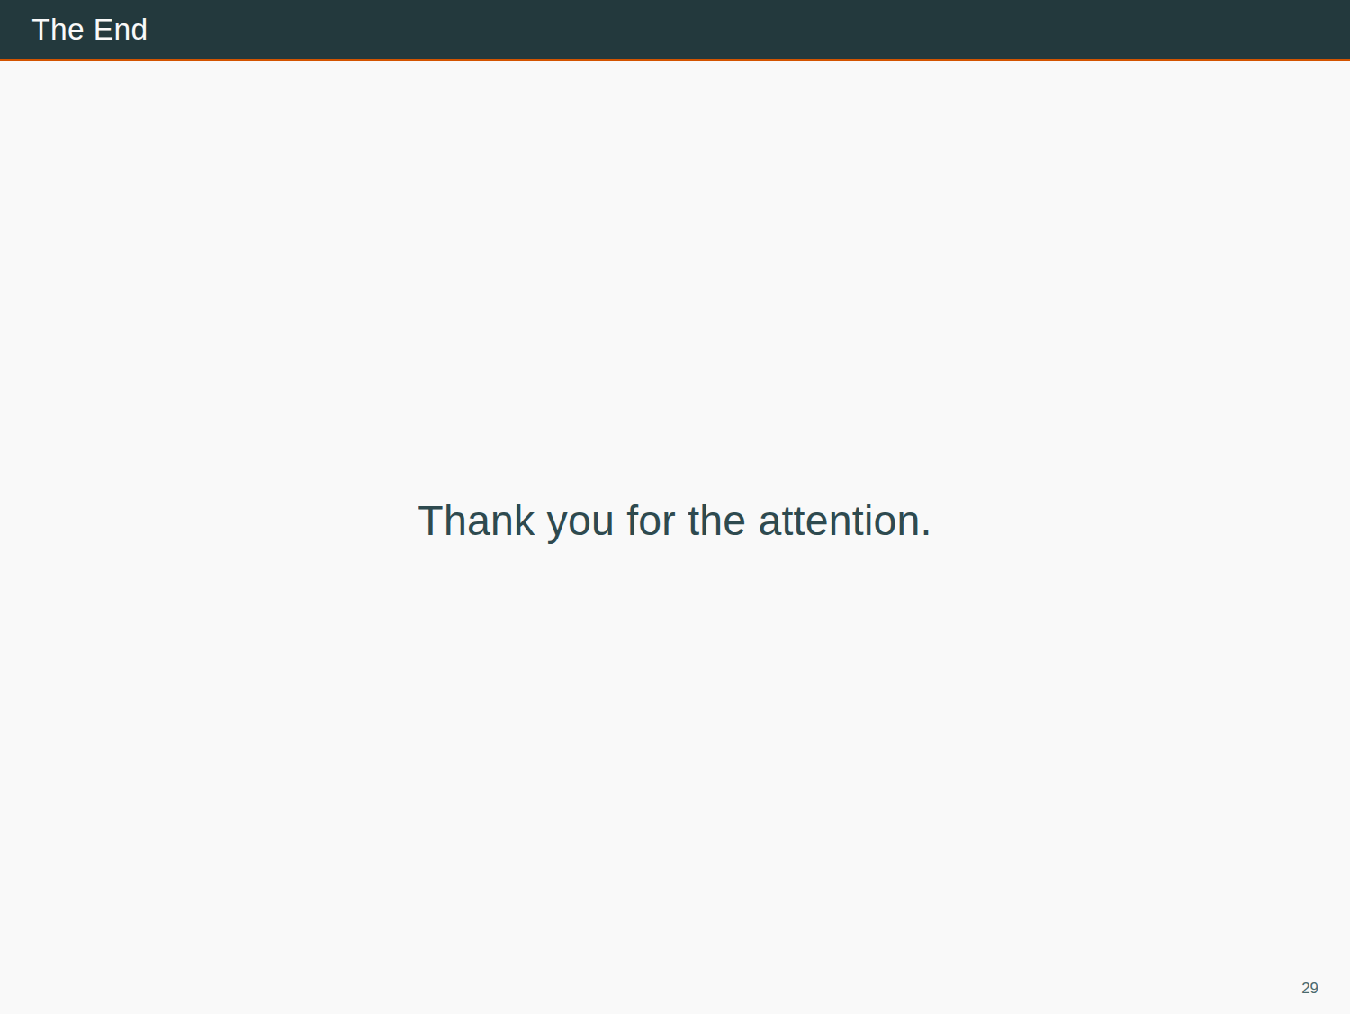The End
Thank you for the attention.
29